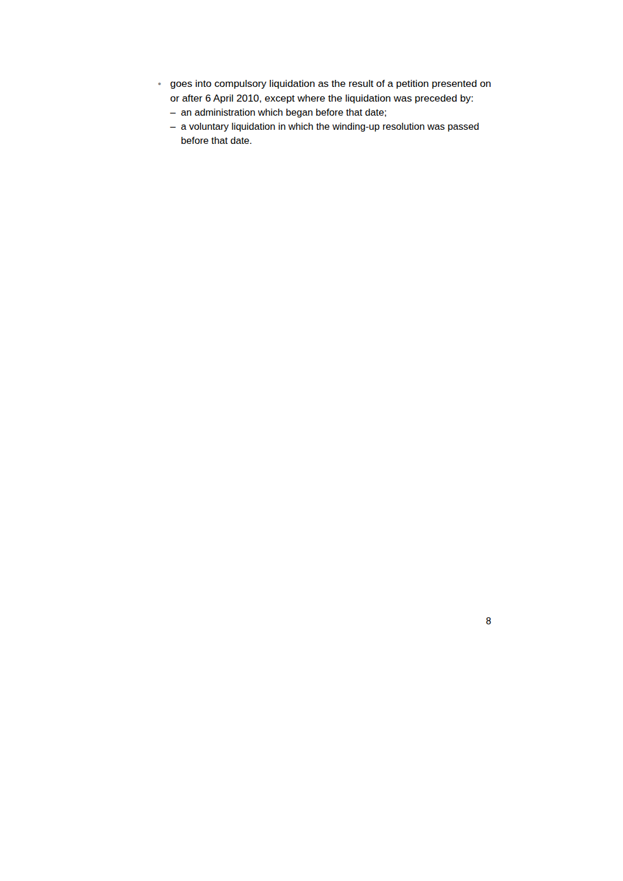goes into compulsory liquidation as the result of a petition presented on or after 6 April 2010, except where the liquidation was preceded by:
an administration which began before that date;
a voluntary liquidation in which the winding-up resolution was passed before that date.
8